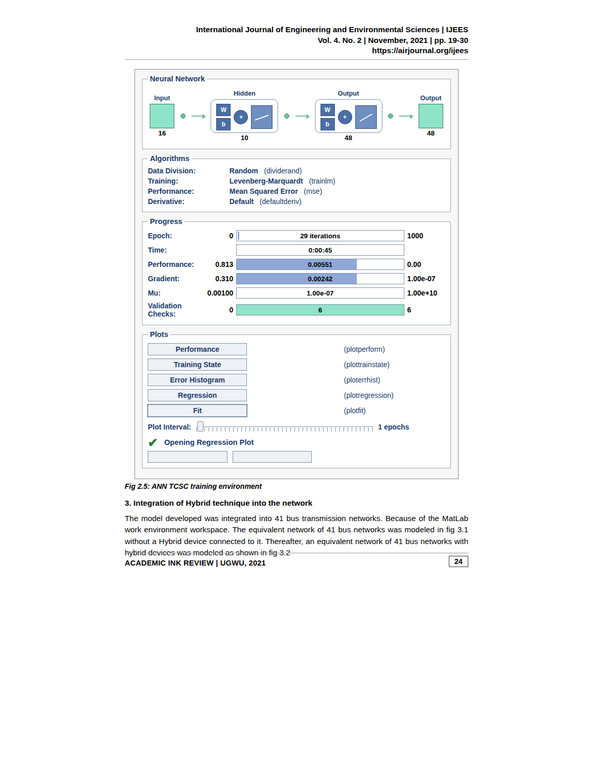International Journal of Engineering and Environmental Sciences | IJEES
Vol. 4. No. 2 | November, 2021 | pp. 19-30
https://airjournal.org/ijees
Neural Network
Input
16
Hidden
W
b
+
10
Output
W
b
+
48
Output
48
Algorithms
| Data Division: | Random (dividerand) |
| Training: | Levenberg-Marquardt (trainlm) |
| Performance: | Mean Squared Error (mse) |
| Derivative: | Default (defaultderiv) |
Progress
| Epoch: | 0 | 29 iterations | 1000 |
| Time: | | 0:00:45 | |
| Performance: | 0.813 | 0.00551 | 0.00 |
| Gradient: | 0.310 | 0.00242 | 1.00e-07 |
| Mu: | 0.00100 | 1.00e-07 | 1.00e+10 |
| Validation Checks: | 0 | 6 | 6 |
Plots
| Performance | (plotperform) |
| Training State | (plottrainstate) |
| Error Histogram | (ploterrhist) |
| Regression | (plotregression) |
| Fit | (plotfit) |
Plot Interval:
1 epochs
✔ Opening Regression Plot
Fig 2.5: ANN TCSC training environment
3. Integration of Hybrid technique into the network
The model developed was integrated into 41 bus transmission networks. Because of the MatLab work environment workspace. The equivalent network of 41 bus networks was modeled in fig 3.1 without a Hybrid device connected to it. Thereafter, an equivalent network of 41 bus networks with hybrid devices was modeled as shown in fig 3.2
ACADEMIC INK REVIEW | UGWU, 2021
24